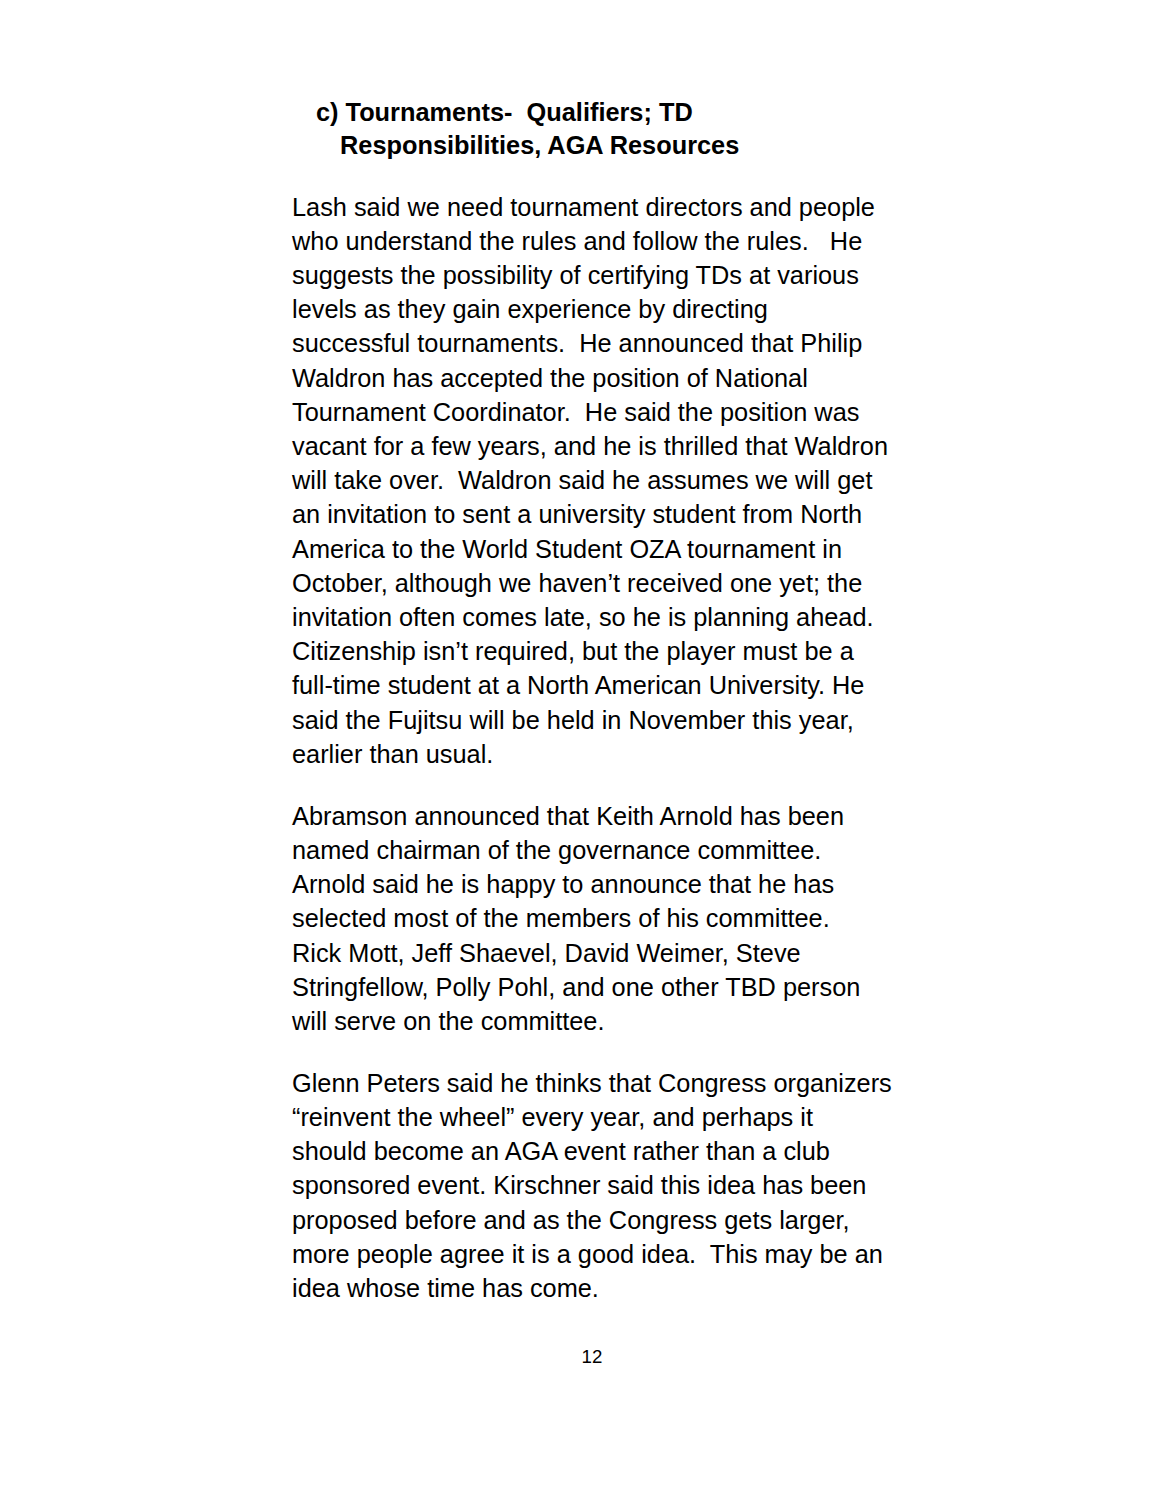c) Tournaments- Qualifiers; TD Responsibilities, AGA Resources
Lash said we need tournament directors and people who understand the rules and follow the rules. He suggests the possibility of certifying TDs at various levels as they gain experience by directing successful tournaments. He announced that Philip Waldron has accepted the position of National Tournament Coordinator. He said the position was vacant for a few years, and he is thrilled that Waldron will take over. Waldron said he assumes we will get an invitation to sent a university student from North America to the World Student OZA tournament in October, although we haven’t received one yet; the invitation often comes late, so he is planning ahead. Citizenship isn’t required, but the player must be a full-time student at a North American University. He said the Fujitsu will be held in November this year, earlier than usual.
Abramson announced that Keith Arnold has been named chairman of the governance committee. Arnold said he is happy to announce that he has selected most of the members of his committee. Rick Mott, Jeff Shaevel, David Weimer, Steve Stringfellow, Polly Pohl, and one other TBD person will serve on the committee.
Glenn Peters said he thinks that Congress organizers “reinvent the wheel” every year, and perhaps it should become an AGA event rather than a club sponsored event. Kirschner said this idea has been proposed before and as the Congress gets larger, more people agree it is a good idea. This may be an idea whose time has come.
12